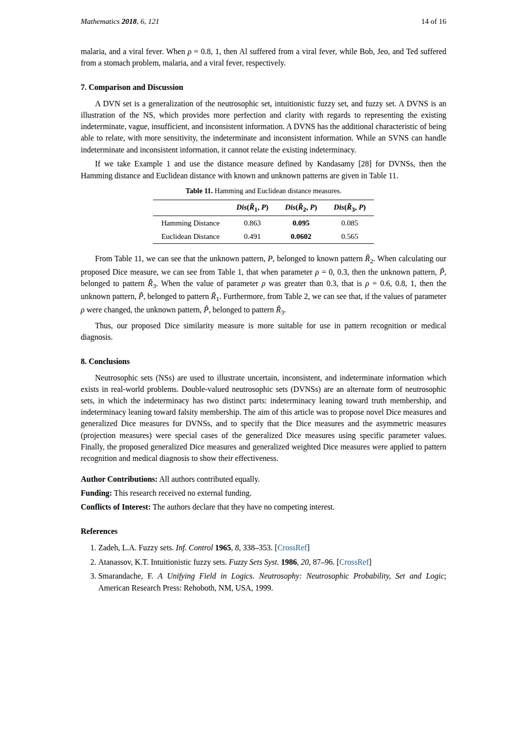Mathematics 2018, 6, 121 14 of 16
malaria, and a viral fever. When ρ = 0.8, 1, then Al suffered from a viral fever, while Bob, Jeo, and Ted suffered from a stomach problem, malaria, and a viral fever, respectively.
7. Comparison and Discussion
A DVN set is a generalization of the neutrosophic set, intuitionistic fuzzy set, and fuzzy set. A DVNS is an illustration of the NS, which provides more perfection and clarity with regards to representing the existing indeterminate, vague, insufficient, and inconsistent information. A DVNS has the additional characteristic of being able to relate, with more sensitivity, the indeterminate and inconsistent information. While an SVNS can handle indeterminate and inconsistent information, it cannot relate the existing indeterminacy.
If we take Example 1 and use the distance measure defined by Kandasamy [28] for DVNSs, then the Hamming distance and Euclidean distance with known and unknown patterns are given in Table 11.
Table 11. Hamming and Euclidean distance measures.
| | Dis ( R̃ 1 , P ) | Dis ( R̃ 2 , P ) | Dis ( R̃ 3 , P ) |
| --- | --- | --- | --- |
| Hamming Distance | 0.863 | 0.095 | 0.085 |
| Euclidean Distance | 0.491 | 0.0602 | 0.565 |
From Table 11, we can see that the unknown pattern, P, belonged to known pattern R̃2. When calculating our proposed Dice measure, we can see from Table 1, that when parameter ρ = 0, 0.3, then the unknown pattern, P̃, belonged to pattern R̃3. When the value of parameter ρ was greater than 0.3, that is ρ = 0.6, 0.8, 1, then the unknown pattern, P̃, belonged to pattern R̃1. Furthermore, from Table 2, we can see that, if the values of parameter ρ were changed, the unknown pattern, P̃, belonged to pattern R̃3.
Thus, our proposed Dice similarity measure is more suitable for use in pattern recognition or medical diagnosis.
8. Conclusions
Neutrosophic sets (NSs) are used to illustrate uncertain, inconsistent, and indeterminate information which exists in real-world problems. Double-valued neutrosophic sets (DVNSs) are an alternate form of neutrosophic sets, in which the indeterminacy has two distinct parts: indeterminacy leaning toward truth membership, and indeterminacy leaning toward falsity membership. The aim of this article was to propose novel Dice measures and generalized Dice measures for DVNSs, and to specify that the Dice measures and the asymmetric measures (projection measures) were special cases of the generalized Dice measures using specific parameter values. Finally, the proposed generalized Dice measures and generalized weighted Dice measures were applied to pattern recognition and medical diagnosis to show their effectiveness.
Author Contributions: All authors contributed equally.
Funding: This research received no external funding.
Conflicts of Interest: The authors declare that they have no competing interest.
References
Zadeh, L.A. Fuzzy sets. Inf. Control 1965, 8, 338–353. CrossRef
Atanassov, K.T. Intuitionistic fuzzy sets. Fuzzy Sets Syst. 1986, 20, 87–96. CrossRef
Smarandache, F. A Unifying Field in Logics. Neutrosophy: Neutrosophic Probability, Set and Logic; American Research Press: Rehoboth, NM, USA, 1999.